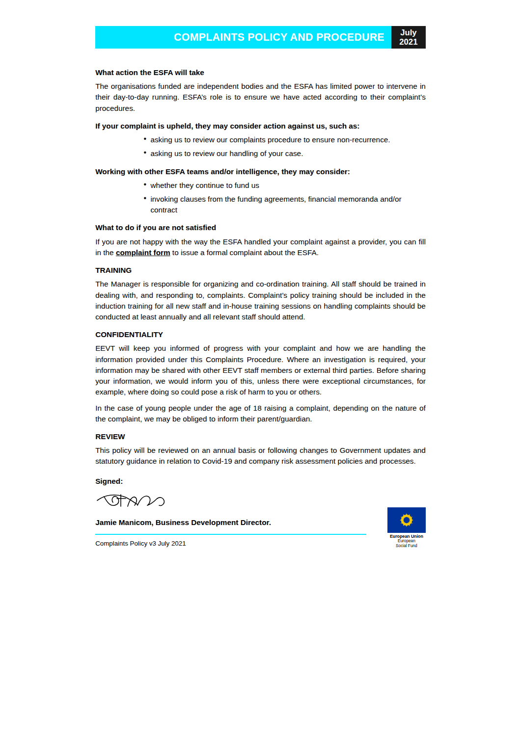COMPLAINTS POLICY AND PROCEDURE
July 2021
What action the ESFA will take
The organisations funded are independent bodies and the ESFA has limited power to intervene in their day-to-day running. ESFA’s role is to ensure we have acted according to their complaint’s procedures.
If your complaint is upheld, they may consider action against us, such as:
asking us to review our complaints procedure to ensure non-recurrence.
asking us to review our handling of your case.
Working with other ESFA teams and/or intelligence, they may consider:
whether they continue to fund us
invoking clauses from the funding agreements, financial memoranda and/or contract
What to do if you are not satisfied
If you are not happy with the way the ESFA handled your complaint against a provider, you can fill in the complaint form to issue a formal complaint about the ESFA.
TRAINING
The Manager is responsible for organizing and co-ordination training. All staff should be trained in dealing with, and responding to, complaints. Complaint’s policy training should be included in the induction training for all new staff and in-house training sessions on handling complaints should be conducted at least annually and all relevant staff should attend.
CONFIDENTIALITY
EEVT will keep you informed of progress with your complaint and how we are handling the information provided under this Complaints Procedure. Where an investigation is required, your information may be shared with other EEVT staff members or external third parties. Before sharing your information, we would inform you of this, unless there were exceptional circumstances, for example, where doing so could pose a risk of harm to you or others.
In the case of young people under the age of 18 raising a complaint, depending on the nature of the complaint, we may be obliged to inform their parent/guardian.
REVIEW
This policy will be reviewed on an annual basis or following changes to Government updates and statutory guidance in relation to Covid-19 and company risk assessment policies and processes.
Signed:
Jamie Manicom, Business Development Director.
Complaints Policy v3 July 2021
European Union
European
Social Fund